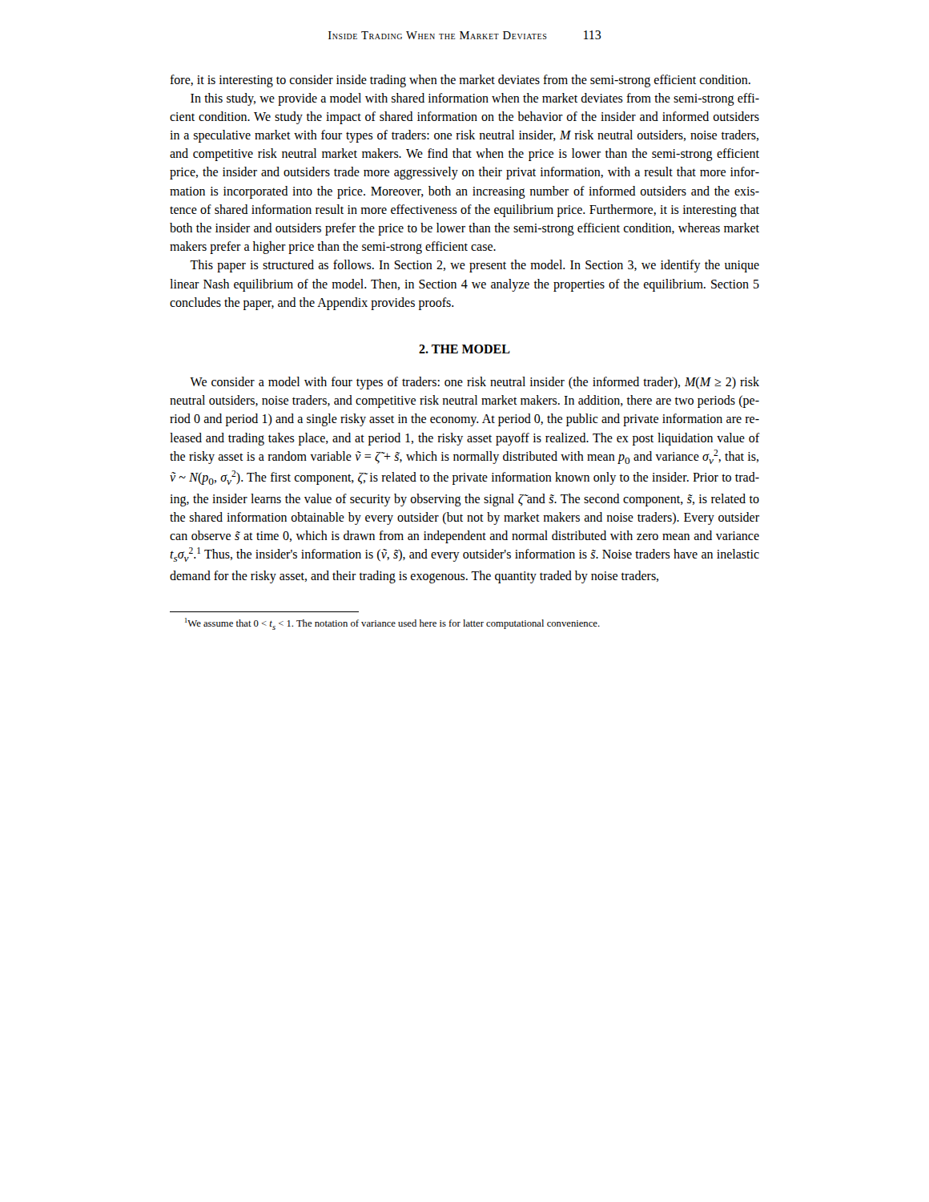Inside Trading When the Market Deviates 113
fore, it is interesting to consider inside trading when the market deviates from the semi-strong efficient condition.
In this study, we provide a model with shared information when the market deviates from the semi-strong efficient condition. We study the impact of shared information on the behavior of the insider and informed outsiders in a speculative market with four types of traders: one risk neutral insider, M risk neutral outsiders, noise traders, and competitive risk neutral market makers. We find that when the price is lower than the semi-strong efficient price, the insider and outsiders trade more aggressively on their privat information, with a result that more information is incorporated into the price. Moreover, both an increasing number of informed outsiders and the existence of shared information result in more effectiveness of the equilibrium price. Furthermore, it is interesting that both the insider and outsiders prefer the price to be lower than the semi-strong efficient condition, whereas market makers prefer a higher price than the semi-strong efficient case.
This paper is structured as follows. In Section 2, we present the model. In Section 3, we identify the unique linear Nash equilibrium of the model. Then, in Section 4 we analyze the properties of the equilibrium. Section 5 concludes the paper, and the Appendix provides proofs.
2. THE MODEL
We consider a model with four types of traders: one risk neutral insider (the informed trader), M(M ≥ 2) risk neutral outsiders, noise traders, and competitive risk neutral market makers. In addition, there are two periods (period 0 and period 1) and a single risky asset in the economy. At period 0, the public and private information are released and trading takes place, and at period 1, the risky asset payoff is realized. The ex post liquidation value of the risky asset is a random variable ṽ = ζ̃ + s̃, which is normally distributed with mean p0 and variance σv2, that is, ṽ ~ N(p0, σv2). The first component, ζ̃, is related to the private information known only to the insider. Prior to trading, the insider learns the value of security by observing the signal ζ̃ and s̃. The second component, s̃, is related to the shared information obtainable by every outsider (but not by market makers and noise traders). Every outsider can observe s̃ at time 0, which is drawn from an independent and normal distributed with zero mean and variance tsσv2.1 Thus, the insider's information is (ṽ, s̃), and every outsider's information is s̃. Noise traders have an inelastic demand for the risky asset, and their trading is exogenous. The quantity traded by noise traders,
1We assume that 0 < ts < 1. The notation of variance used here is for latter computational convenience.